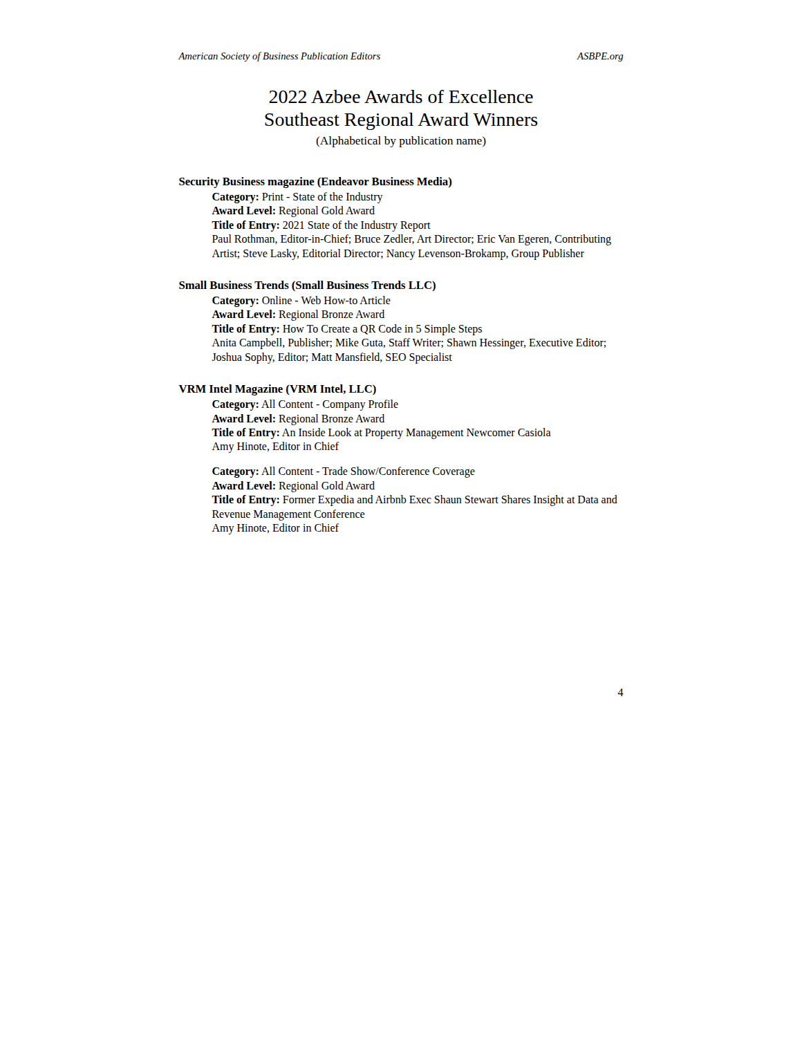American Society of Business Publication Editors ASBPE.org
2022 Azbee Awards of Excellence
Southeast Regional Award Winners
(Alphabetical by publication name)
Security Business magazine (Endeavor Business Media)
Category: Print - State of the Industry
Award Level: Regional Gold Award
Title of Entry: 2021 State of the Industry Report
Paul Rothman, Editor-in-Chief; Bruce Zedler, Art Director; Eric Van Egeren, Contributing Artist; Steve Lasky, Editorial Director; Nancy Levenson-Brokamp, Group Publisher
Small Business Trends (Small Business Trends LLC)
Category: Online - Web How-to Article
Award Level: Regional Bronze Award
Title of Entry: How To Create a QR Code in 5 Simple Steps
Anita Campbell, Publisher; Mike Guta, Staff Writer; Shawn Hessinger, Executive Editor; Joshua Sophy, Editor; Matt Mansfield, SEO Specialist
VRM Intel Magazine (VRM Intel, LLC)
Category: All Content - Company Profile
Award Level: Regional Bronze Award
Title of Entry: An Inside Look at Property Management Newcomer Casiola
Amy Hinote, Editor in Chief
Category: All Content - Trade Show/Conference Coverage
Award Level: Regional Gold Award
Title of Entry: Former Expedia and Airbnb Exec Shaun Stewart Shares Insight at Data and Revenue Management Conference
Amy Hinote, Editor in Chief
4